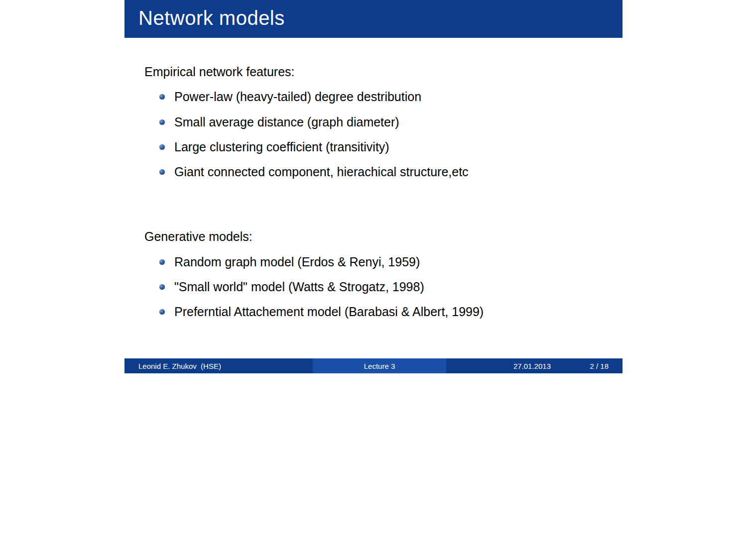Network models
Empirical network features:
Power-law (heavy-tailed) degree destribution
Small average distance (graph diameter)
Large clustering coefficient (transitivity)
Giant connected component, hierachical structure,etc
Generative models:
Random graph model (Erdos & Renyi, 1959)
"Small world" model (Watts & Strogatz, 1998)
Preferntial Attachement model (Barabasi & Albert, 1999)
Leonid E. Zhukov (HSE)
Lecture 3
27.01.2013
2 / 18